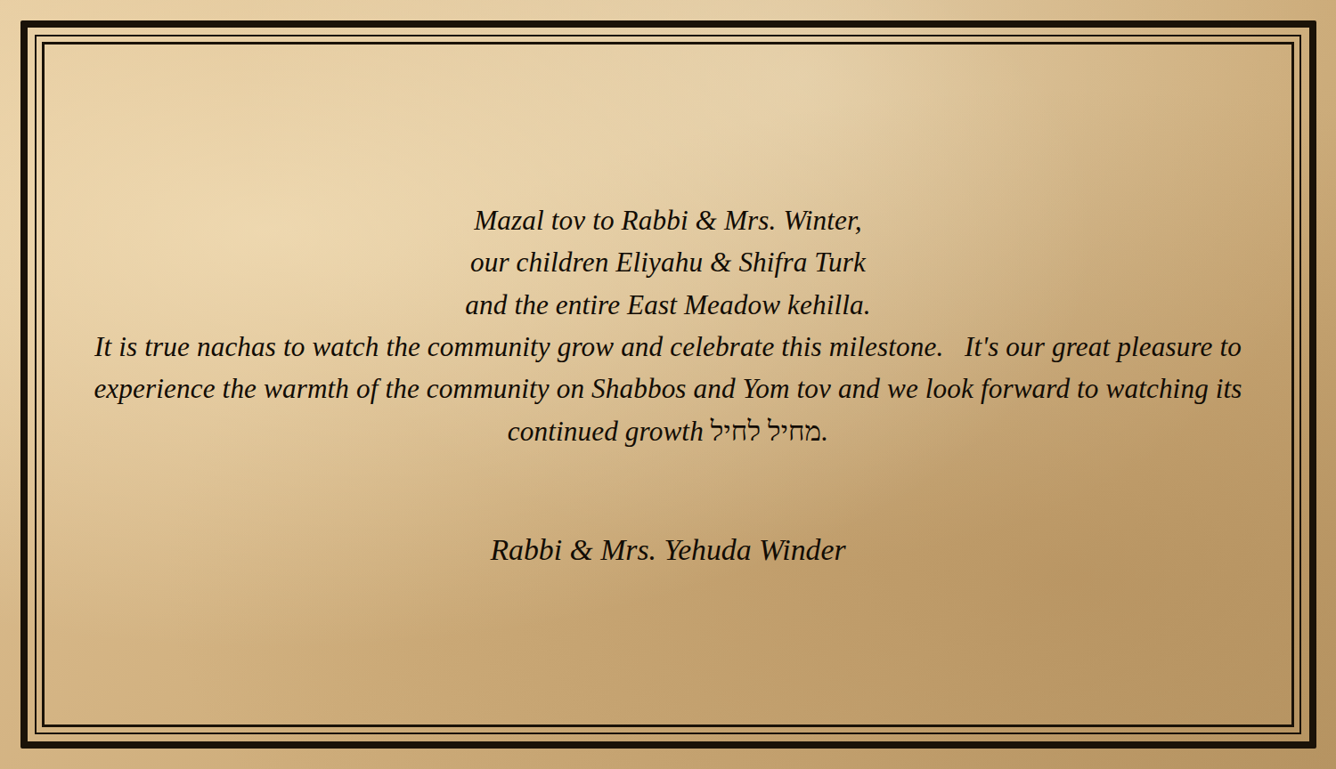Mazal tov to Rabbi & Mrs. Winter,
our children Eliyahu & Shifra Turk
and the entire East Meadow kehilla.
It is true nachas to watch the community grow and celebrate this milestone. It's our great pleasure to experience the warmth of the community on Shabbos and Yom tov and we look forward to watching its continued growth מחיל לחיל.
Rabbi & Mrs. Yehuda Winder